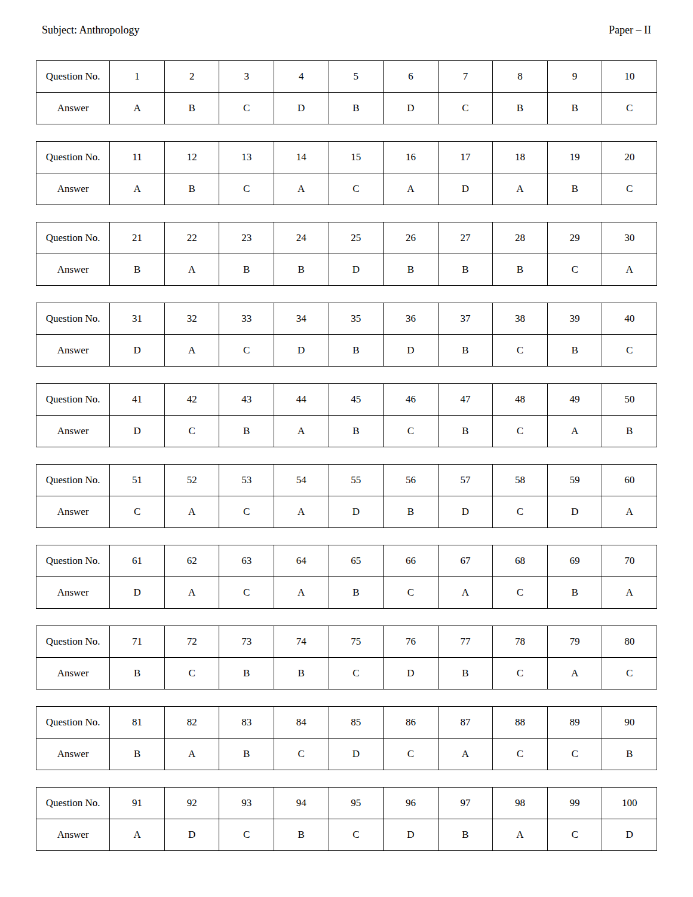Subject: Anthropology
Paper – II
| Question No. | 1 | 2 | 3 | 4 | 5 | 6 | 7 | 8 | 9 | 10 |
| Answer | A | B | C | D | B | D | C | B | B | C |
| Question No. | 11 | 12 | 13 | 14 | 15 | 16 | 17 | 18 | 19 | 20 |
| Answer | A | B | C | A | C | A | D | A | B | C |
| Question No. | 21 | 22 | 23 | 24 | 25 | 26 | 27 | 28 | 29 | 30 |
| Answer | B | A | B | B | D | B | B | B | C | A |
| Question No. | 31 | 32 | 33 | 34 | 35 | 36 | 37 | 38 | 39 | 40 |
| Answer | D | A | C | D | B | D | B | C | B | C |
| Question No. | 41 | 42 | 43 | 44 | 45 | 46 | 47 | 48 | 49 | 50 |
| Answer | D | C | B | A | B | C | B | C | A | B |
| Question No. | 51 | 52 | 53 | 54 | 55 | 56 | 57 | 58 | 59 | 60 |
| Answer | C | A | C | A | D | B | D | C | D | A |
| Question No. | 61 | 62 | 63 | 64 | 65 | 66 | 67 | 68 | 69 | 70 |
| Answer | D | A | C | A | B | C | A | C | B | A |
| Question No. | 71 | 72 | 73 | 74 | 75 | 76 | 77 | 78 | 79 | 80 |
| Answer | B | C | B | B | C | D | B | C | A | C |
| Question No. | 81 | 82 | 83 | 84 | 85 | 86 | 87 | 88 | 89 | 90 |
| Answer | B | A | B | C | D | C | A | C | C | B |
| Question No. | 91 | 92 | 93 | 94 | 95 | 96 | 97 | 98 | 99 | 100 |
| Answer | A | D | C | B | C | D | B | A | C | D |